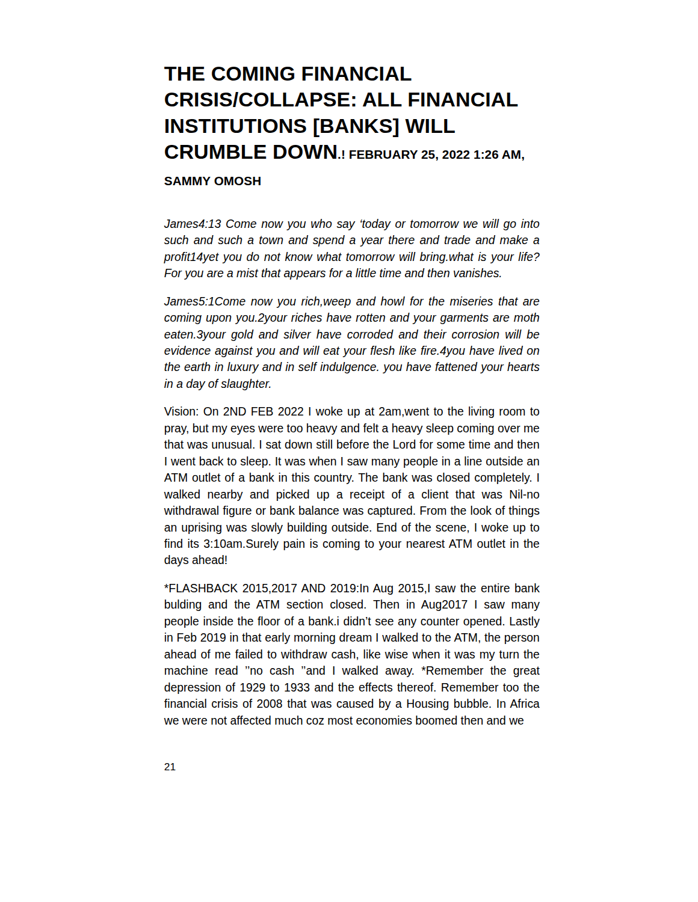THE COMING FINANCIAL CRISIS/COLLAPSE: ALL FINANCIAL INSTITUTIONS [BANKS] WILL CRUMBLE DOWN.! FEBRUARY 25, 2022 1:26 AM, SAMMY OMOSH
James4:13 Come now you who say ‘today or tomorrow we will go into such and such a town and spend a year there and trade and make a profit14yet you do not know what tomorrow will bring.what is your life?For you are a mist that appears for a little time and then vanishes.
James5:1Come now you rich,weep and howl for the miseries that are coming upon you.2your riches have rotten and your garments are moth eaten.3your gold and silver have corroded and their corrosion will be evidence against you and will eat your flesh like fire.4you have lived on the earth in luxury and in self indulgence. you have fattened your hearts in a day of slaughter.
Vision: On 2ND FEB 2022 I woke up at 2am,went to the living room to pray, but my eyes were too heavy and felt a heavy sleep coming over me that was unusual. I sat down still before the Lord for some time and then I went back to sleep. It was when I saw many people in a line outside an ATM outlet of a bank in this country. The bank was closed completely. I walked nearby and picked up a receipt of a client that was Nil-no withdrawal figure or bank balance was captured. From the look of things an uprising was slowly building outside. End of the scene, I woke up to find its 3:10am.Surely pain is coming to your nearest ATM outlet in the days ahead!
*FLASHBACK 2015,2017 AND 2019:In Aug 2015,I saw the entire bank bulding and the ATM section closed. Then in Aug2017 I saw many people inside the floor of a bank.i didn’t see any counter opened. Lastly in Feb 2019 in that early morning dream I walked to the ATM, the person ahead of me failed to withdraw cash, like wise when it was my turn the machine read ’’no cash ’’and I walked away. *Remember the great depression of 1929 to 1933 and the effects thereof. Remember too the financial crisis of 2008 that was caused by a Housing bubble. In Africa we were not affected much coz most economies boomed then and we
21